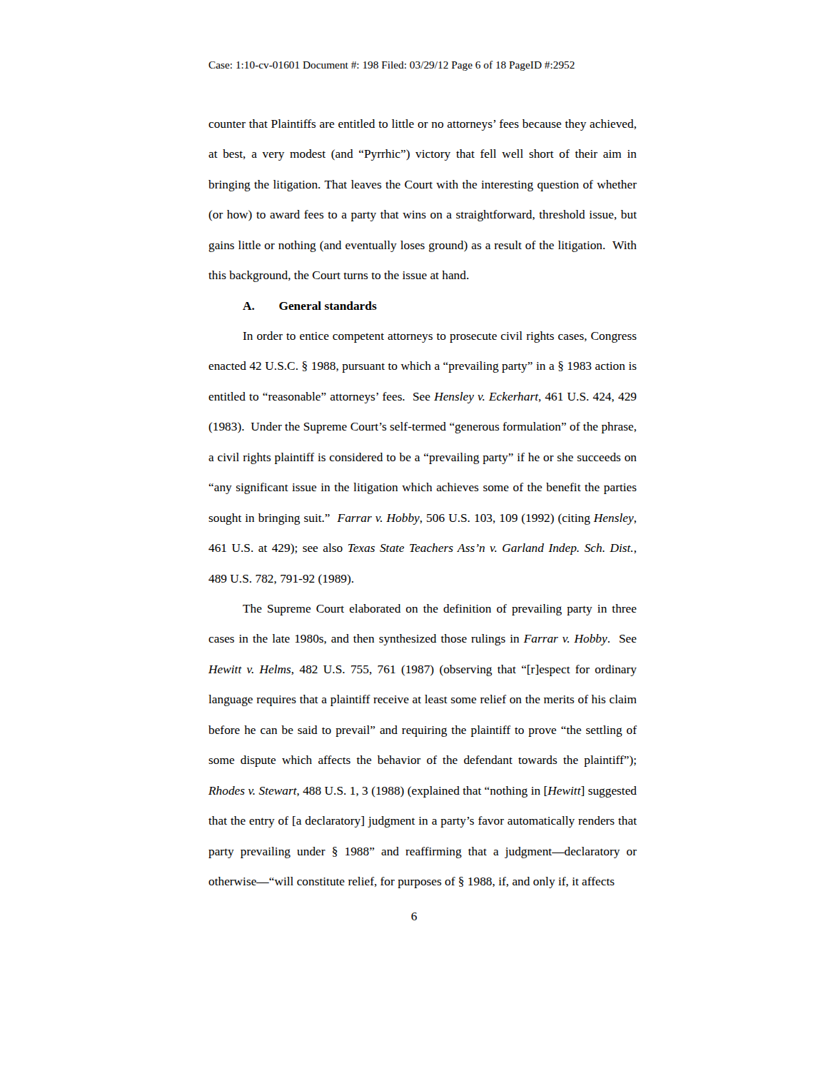Case: 1:10-cv-01601 Document #: 198 Filed: 03/29/12 Page 6 of 18 PageID #:2952
counter that Plaintiffs are entitled to little or no attorneys’ fees because they achieved, at best, a very modest (and “Pyrrhic”) victory that fell well short of their aim in bringing the litigation. That leaves the Court with the interesting question of whether (or how) to award fees to a party that wins on a straightforward, threshold issue, but gains little or nothing (and eventually loses ground) as a result of the litigation. With this background, the Court turns to the issue at hand.
A. General standards
In order to entice competent attorneys to prosecute civil rights cases, Congress enacted 42 U.S.C. § 1988, pursuant to which a “prevailing party” in a § 1983 action is entitled to “reasonable” attorneys’ fees. See Hensley v. Eckerhart, 461 U.S. 424, 429 (1983). Under the Supreme Court’s self-termed “generous formulation” of the phrase, a civil rights plaintiff is considered to be a “prevailing party” if he or she succeeds on “any significant issue in the litigation which achieves some of the benefit the parties sought in bringing suit.” Farrar v. Hobby, 506 U.S. 103, 109 (1992) (citing Hensley, 461 U.S. at 429); see also Texas State Teachers Ass’n v. Garland Indep. Sch. Dist., 489 U.S. 782, 791-92 (1989).
The Supreme Court elaborated on the definition of prevailing party in three cases in the late 1980s, and then synthesized those rulings in Farrar v. Hobby. See Hewitt v. Helms, 482 U.S. 755, 761 (1987) (observing that “[r]espect for ordinary language requires that a plaintiff receive at least some relief on the merits of his claim before he can be said to prevail” and requiring the plaintiff to prove “the settling of some dispute which affects the behavior of the defendant towards the plaintiff”); Rhodes v. Stewart, 488 U.S. 1, 3 (1988) (explained that “nothing in [Hewitt] suggested that the entry of [a declaratory] judgment in a party’s favor automatically renders that party prevailing under § 1988” and reaffirming that a judgment—declaratory or otherwise—“will constitute relief, for purposes of § 1988, if, and only if, it affects
6